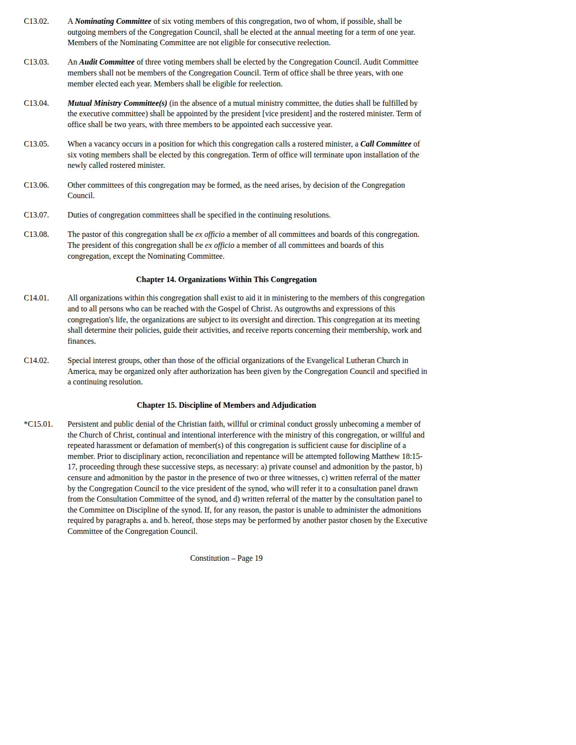C13.02.
A Nominating Committee of six voting members of this congregation, two of whom, if possible, shall be outgoing members of the Congregation Council, shall be elected at the annual meeting for a term of one year. Members of the Nominating Committee are not eligible for consecutive reelection.
C13.03.
An Audit Committee of three voting members shall be elected by the Congregation Council. Audit Committee members shall not be members of the Congregation Council. Term of office shall be three years, with one member elected each year. Members shall be eligible for reelection.
C13.04.
Mutual Ministry Committee(s) (in the absence of a mutual ministry committee, the duties shall be fulfilled by the executive committee) shall be appointed by the president [vice president] and the rostered minister. Term of office shall be two years, with three members to be appointed each successive year.
C13.05.
When a vacancy occurs in a position for which this congregation calls a rostered minister, a Call Committee of six voting members shall be elected by this congregation. Term of office will terminate upon installation of the newly called rostered minister.
C13.06.
Other committees of this congregation may be formed, as the need arises, by decision of the Congregation Council.
C13.07.
Duties of congregation committees shall be specified in the continuing resolutions.
C13.08.
The pastor of this congregation shall be ex officio a member of all committees and boards of this congregation. The president of this congregation shall be ex officio a member of all committees and boards of this congregation, except the Nominating Committee.
Chapter 14. Organizations Within This Congregation
C14.01.
All organizations within this congregation shall exist to aid it in ministering to the members of this congregation and to all persons who can be reached with the Gospel of Christ. As outgrowths and expressions of this congregation's life, the organizations are subject to its oversight and direction. This congregation at its meeting shall determine their policies, guide their activities, and receive reports concerning their membership, work and finances.
C14.02.
Special interest groups, other than those of the official organizations of the Evangelical Lutheran Church in America, may be organized only after authorization has been given by the Congregation Council and specified in a continuing resolution.
Chapter 15. Discipline of Members and Adjudication
*C15.01.
Persistent and public denial of the Christian faith, willful or criminal conduct grossly unbecoming a member of the Church of Christ, continual and intentional interference with the ministry of this congregation, or willful and repeated harassment or defamation of member(s) of this congregation is sufficient cause for discipline of a member. Prior to disciplinary action, reconciliation and repentance will be attempted following Matthew 18:15-17, proceeding through these successive steps, as necessary: a) private counsel and admonition by the pastor, b) censure and admonition by the pastor in the presence of two or three witnesses, c) written referral of the matter by the Congregation Council to the vice president of the synod, who will refer it to a consultation panel drawn from the Consultation Committee of the synod, and d) written referral of the matter by the consultation panel to the Committee on Discipline of the synod. If, for any reason, the pastor is unable to administer the admonitions required by paragraphs a. and b. hereof, those steps may be performed by another pastor chosen by the Executive Committee of the Congregation Council.
Constitution – Page 19